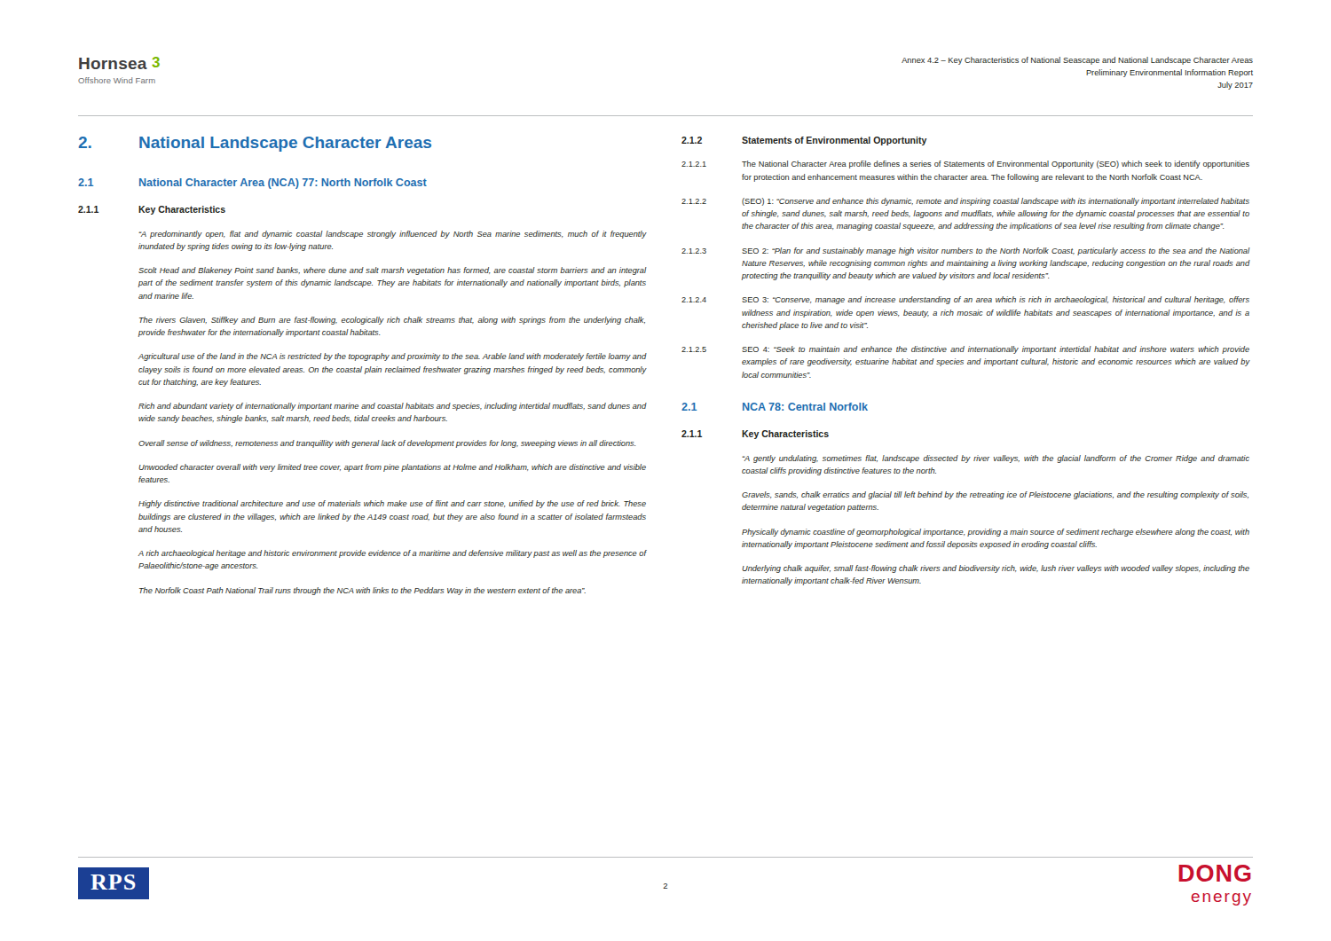Hornsea 3
Offshore Wind Farm
Annex 4.2 – Key Characteristics of National Seascape and National Landscape Character Areas
Preliminary Environmental Information Report
July 2017
2. National Landscape Character Areas
2.1 National Character Area (NCA) 77: North Norfolk Coast
2.1.1 Key Characteristics
“A predominantly open, flat and dynamic coastal landscape strongly influenced by North Sea marine sediments, much of it frequently inundated by spring tides owing to its low-lying nature.
Scolt Head and Blakeney Point sand banks, where dune and salt marsh vegetation has formed, are coastal storm barriers and an integral part of the sediment transfer system of this dynamic landscape. They are habitats for internationally and nationally important birds, plants and marine life.
The rivers Glaven, Stiffkey and Burn are fast-flowing, ecologically rich chalk streams that, along with springs from the underlying chalk, provide freshwater for the internationally important coastal habitats.
Agricultural use of the land in the NCA is restricted by the topography and proximity to the sea. Arable land with moderately fertile loamy and clayey soils is found on more elevated areas. On the coastal plain reclaimed freshwater grazing marshes fringed by reed beds, commonly cut for thatching, are key features.
Rich and abundant variety of internationally important marine and coastal habitats and species, including intertidal mudflats, sand dunes and wide sandy beaches, shingle banks, salt marsh, reed beds, tidal creeks and harbours.
Overall sense of wildness, remoteness and tranquillity with general lack of development provides for long, sweeping views in all directions.
Unwooded character overall with very limited tree cover, apart from pine plantations at Holme and Holkham, which are distinctive and visible features.
Highly distinctive traditional architecture and use of materials which make use of flint and carr stone, unified by the use of red brick. These buildings are clustered in the villages, which are linked by the A149 coast road, but they are also found in a scatter of isolated farmsteads and houses.
A rich archaeological heritage and historic environment provide evidence of a maritime and defensive military past as well as the presence of Palaeolithic/stone-age ancestors.
The Norfolk Coast Path National Trail runs through the NCA with links to the Peddars Way in the western extent of the area”.
2.1.2 Statements of Environmental Opportunity
2.1.2.1 The National Character Area profile defines a series of Statements of Environmental Opportunity (SEO) which seek to identify opportunities for protection and enhancement measures within the character area. The following are relevant to the North Norfolk Coast NCA.
2.1.2.2(SEO) 1: “Conserve and enhance this dynamic, remote and inspiring coastal landscape with its internationally important interrelated habitats of shingle, sand dunes, salt marsh, reed beds, lagoons and mudflats, while allowing for the dynamic coastal processes that are essential to the character of this area, managing coastal squeeze, and addressing the implications of sea level rise resulting from climate change”.
2.1.2.3 SEO 2: “Plan for and sustainably manage high visitor numbers to the North Norfolk Coast, particularly access to the sea and the National Nature Reserves, while recognising common rights and maintaining a living working landscape, reducing congestion on the rural roads and protecting the tranquillity and beauty which are valued by visitors and local residents”.
2.1.2.4 SEO 3: “Conserve, manage and increase understanding of an area which is rich in archaeological, historical and cultural heritage, offers wildness and inspiration, wide open views, beauty, a rich mosaic of wildlife habitats and seascapes of international importance, and is a cherished place to live and to visit”.
2.1.2.5 SEO 4: “Seek to maintain and enhance the distinctive and internationally important intertidal habitat and inshore waters which provide examples of rare geodiversity, estuarine habitat and species and important cultural, historic and economic resources which are valued by local communities”.
2.1 NCA 78: Central Norfolk
2.1.1 Key Characteristics
“A gently undulating, sometimes flat, landscape dissected by river valleys, with the glacial landform of the Cromer Ridge and dramatic coastal cliffs providing distinctive features to the north.
Gravels, sands, chalk erratics and glacial till left behind by the retreating ice of Pleistocene glaciations, and the resulting complexity of soils, determine natural vegetation patterns.
Physically dynamic coastline of geomorphological importance, providing a main source of sediment recharge elsewhere along the coast, with internationally important Pleistocene sediment and fossil deposits exposed in eroding coastal cliffs.
Underlying chalk aquifer, small fast-flowing chalk rivers and biodiversity rich, wide, lush river valleys with wooded valley slopes, including the internationally important chalk-fed River Wensum.
RPS
2
DONG
energy